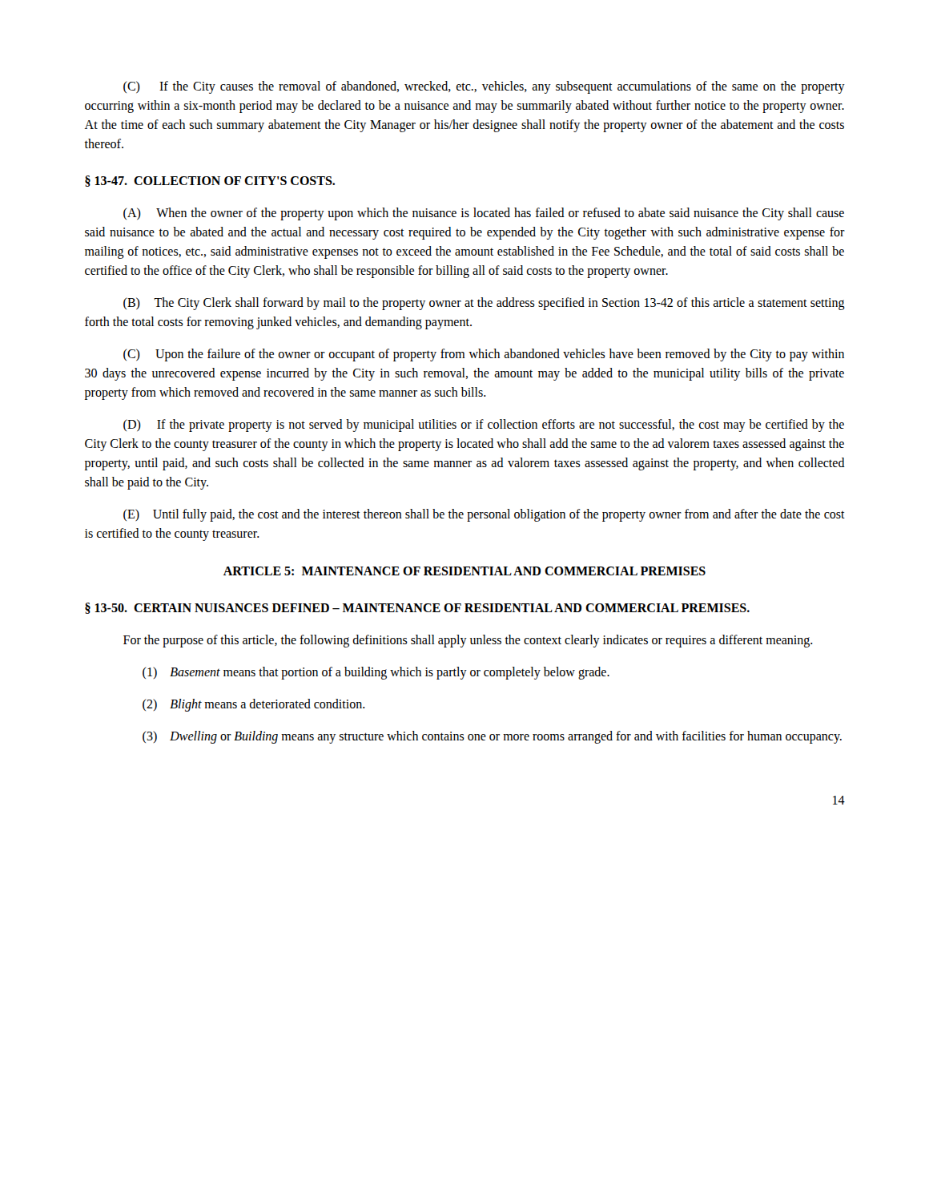(C) If the City causes the removal of abandoned, wrecked, etc., vehicles, any subsequent accumulations of the same on the property occurring within a six-month period may be declared to be a nuisance and may be summarily abated without further notice to the property owner. At the time of each such summary abatement the City Manager or his/her designee shall notify the property owner of the abatement and the costs thereof.
§ 13-47. COLLECTION OF CITY'S COSTS.
(A) When the owner of the property upon which the nuisance is located has failed or refused to abate said nuisance the City shall cause said nuisance to be abated and the actual and necessary cost required to be expended by the City together with such administrative expense for mailing of notices, etc., said administrative expenses not to exceed the amount established in the Fee Schedule, and the total of said costs shall be certified to the office of the City Clerk, who shall be responsible for billing all of said costs to the property owner.
(B) The City Clerk shall forward by mail to the property owner at the address specified in Section 13-42 of this article a statement setting forth the total costs for removing junked vehicles, and demanding payment.
(C) Upon the failure of the owner or occupant of property from which abandoned vehicles have been removed by the City to pay within 30 days the unrecovered expense incurred by the City in such removal, the amount may be added to the municipal utility bills of the private property from which removed and recovered in the same manner as such bills.
(D) If the private property is not served by municipal utilities or if collection efforts are not successful, the cost may be certified by the City Clerk to the county treasurer of the county in which the property is located who shall add the same to the ad valorem taxes assessed against the property, until paid, and such costs shall be collected in the same manner as ad valorem taxes assessed against the property, and when collected shall be paid to the City.
(E) Until fully paid, the cost and the interest thereon shall be the personal obligation of the property owner from and after the date the cost is certified to the county treasurer.
ARTICLE 5: MAINTENANCE OF RESIDENTIAL AND COMMERCIAL PREMISES
§ 13-50. CERTAIN NUISANCES DEFINED – MAINTENANCE OF RESIDENTIAL AND COMMERCIAL PREMISES.
For the purpose of this article, the following definitions shall apply unless the context clearly indicates or requires a different meaning.
(1) Basement means that portion of a building which is partly or completely below grade.
(2) Blight means a deteriorated condition.
(3) Dwelling or Building means any structure which contains one or more rooms arranged for and with facilities for human occupancy.
14